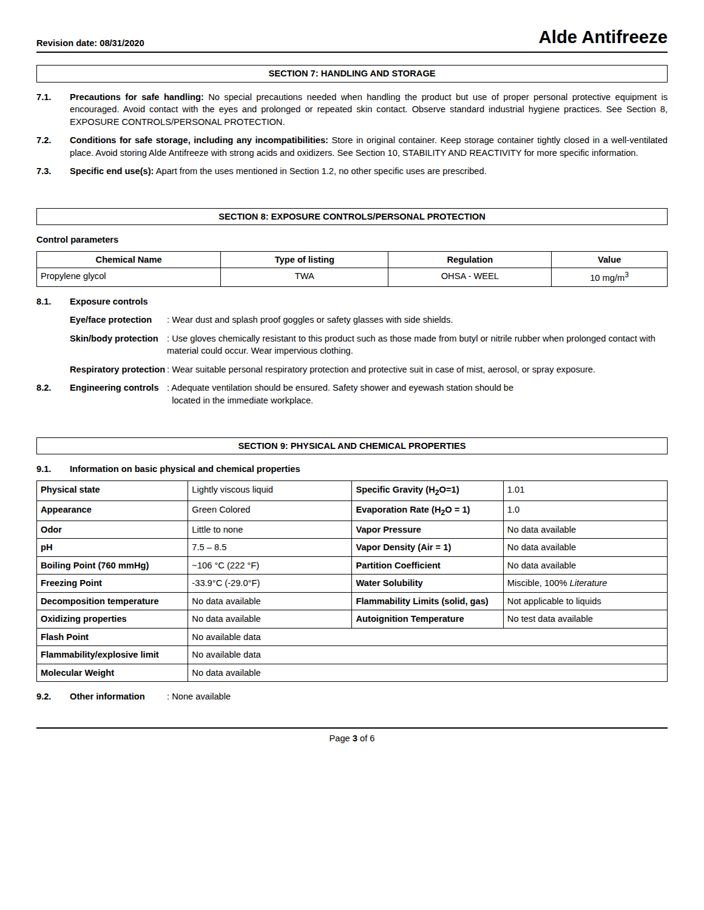Revision date: 08/31/2020
Alde Antifreeze
SECTION 7: HANDLING AND STORAGE
7.1.
Precautions for safe handling: No special precautions needed when handling the product but use of proper personal protective equipment is encouraged. Avoid contact with the eyes and prolonged or repeated skin contact. Observe standard industrial hygiene practices. See Section 8, EXPOSURE CONTROLS/PERSONAL PROTECTION.
7.2.
Conditions for safe storage, including any incompatibilities: Store in original container. Keep storage container tightly closed in a well-ventilated place. Avoid storing Alde Antifreeze with strong acids and oxidizers. See Section 10, STABILITY AND REACTIVITY for more specific information.
7.3.
Specific end use(s): Apart from the uses mentioned in Section 1.2, no other specific uses are prescribed.
SECTION 8: EXPOSURE CONTROLS/PERSONAL PROTECTION
Control parameters
| Chemical Name | Type of listing | Regulation | Value |
| --- | --- | --- | --- |
| Propylene glycol | TWA | OHSA - WEEL | 10 mg/m 3 |
8.1.
Exposure controls
Eye/face protection
: Wear dust and splash proof goggles or safety glasses with side shields.
Skin/body protection
: Use gloves chemically resistant to this product such as those made from butyl or nitrile rubber when prolonged contact with material could occur. Wear impervious clothing.
Respiratory protection
: Wear suitable personal respiratory protection and protective suit in case of mist, aerosol, or spray exposure.
8.2.
Engineering controls
: Adequate ventilation should be ensured. Safety shower and eyewash station should be
located in the immediate workplace.
SECTION 9: PHYSICAL AND CHEMICAL PROPERTIES
9.1.
Information on basic physical and chemical properties
| Physical state | Lightly viscous liquid | Specific Gravity (H 2 O=1) | 1.01 |
| Appearance | Green Colored | Evaporation Rate (H 2 O = 1) | 1.0 |
| Odor | Little to none | Vapor Pressure | No data available |
| pH | 7.5 – 8.5 | Vapor Density (Air = 1) | No data available |
| Boiling Point (760 mmHg) | ~106 °C (222 °F) | Partition Coefficient | No data available |
| Freezing Point | -33.9°C (-29.0°F) | Water Solubility | Miscible, 100% Literature |
| Decomposition temperature | No data available | Flammability Limits (solid, gas) | Not applicable to liquids |
| Oxidizing properties | No data available | Autoignition Temperature | No test data available |
| Flash Point | No available data |
| Flammability/explosive limit | No available data |
| Molecular Weight | No data available |
9.2.
Other information
: None available
Page 3 of 6